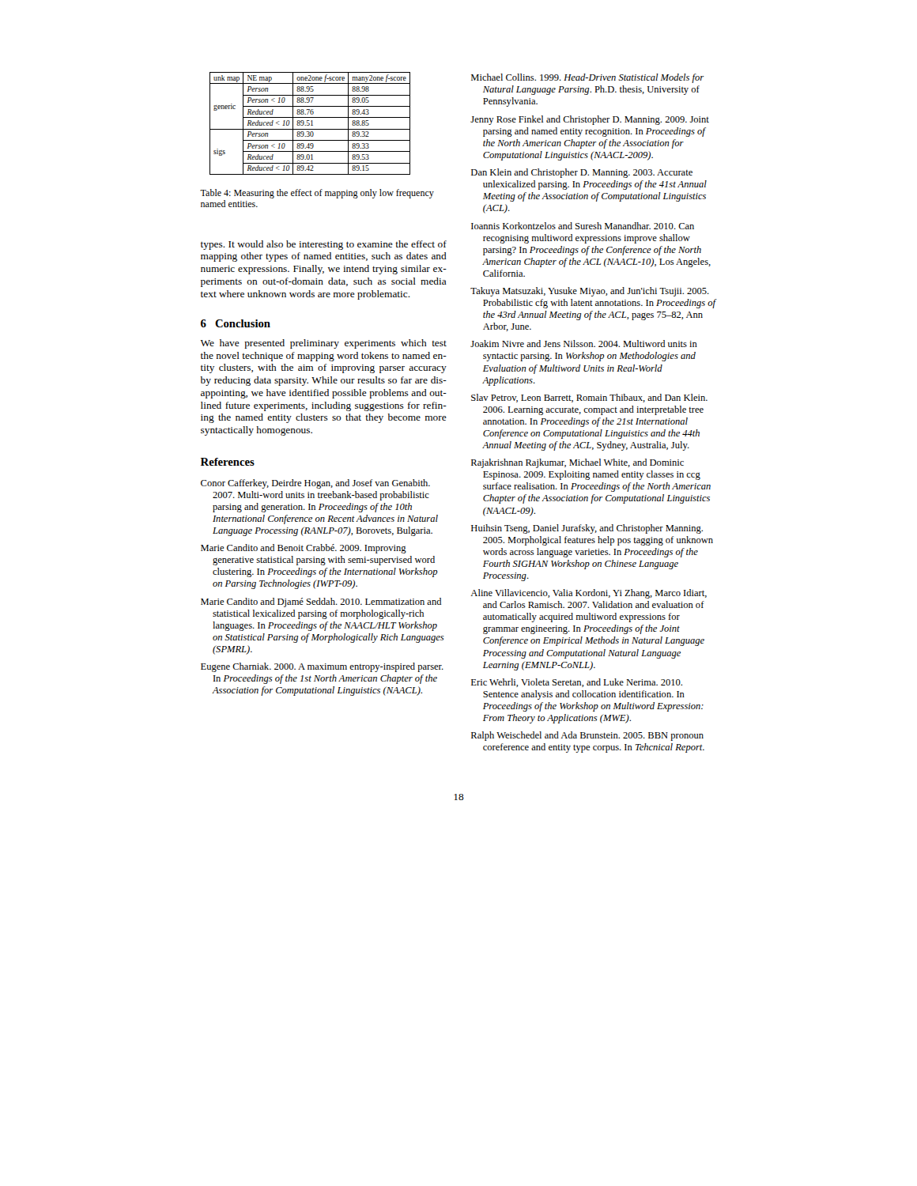| unk map | NE map | one2one f -score | many2one f -score |
| --- | --- | --- | --- |
| generic | Person | 88.95 | 88.98 |
| Person < 10 | 88.97 | 89.05 |
| Reduced | 88.76 | 89.43 |
| Reduced < 10 | 89.51 | 88.85 |
| sigs | Person | 89.30 | 89.32 |
| Person < 10 | 89.49 | 89.33 |
| Reduced | 89.01 | 89.53 |
| Reduced < 10 | 89.42 | 89.15 |
Table 4: Measuring the effect of mapping only low frequency named entities.
types. It would also be interesting to examine the effect of mapping other types of named entities, such as dates and numeric expressions. Finally, we intend trying similar experiments on out-of-domain data, such as social media text where unknown words are more problematic.
6 Conclusion
We have presented preliminary experiments which test the novel technique of mapping word tokens to named entity clusters, with the aim of improving parser accuracy by reducing data sparsity. While our results so far are disappointing, we have identified possible problems and outlined future experiments, including suggestions for refining the named entity clusters so that they become more syntactically homogenous.
References
Conor Cafferkey, Deirdre Hogan, and Josef van Genabith. 2007. Multi-word units in treebank-based probabilistic parsing and generation. In Proceedings of the 10th International Conference on Recent Advances in Natural Language Processing (RANLP-07), Borovets, Bulgaria.
Marie Candito and Benoit Crabbé. 2009. Improving generative statistical parsing with semi-supervised word clustering. In Proceedings of the International Workshop on Parsing Technologies (IWPT-09).
Marie Candito and Djamé Seddah. 2010. Lemmatization and statistical lexicalized parsing of morphologically-rich languages. In Proceedings of the NAACL/HLT Workshop on Statistical Parsing of Morphologically Rich Languages (SPMRL).
Eugene Charniak. 2000. A maximum entropy-inspired parser. In Proceedings of the 1st North American Chapter of the Association for Computational Linguistics (NAACL).
Michael Collins. 1999. Head-Driven Statistical Models for Natural Language Parsing. Ph.D. thesis, University of Pennsylvania.
Jenny Rose Finkel and Christopher D. Manning. 2009. Joint parsing and named entity recognition. In Proceedings of the North American Chapter of the Association for Computational Linguistics (NAACL-2009).
Dan Klein and Christopher D. Manning. 2003. Accurate unlexicalized parsing. In Proceedings of the 41st Annual Meeting of the Association of Computational Linguistics (ACL).
Ioannis Korkontzelos and Suresh Manandhar. 2010. Can recognising multiword expressions improve shallow parsing? In Proceedings of the Conference of the North American Chapter of the ACL (NAACL-10), Los Angeles, California.
Takuya Matsuzaki, Yusuke Miyao, and Jun'ichi Tsujii. 2005. Probabilistic cfg with latent annotations. In Proceedings of the 43rd Annual Meeting of the ACL, pages 75–82, Ann Arbor, June.
Joakim Nivre and Jens Nilsson. 2004. Multiword units in syntactic parsing. In Workshop on Methodologies and Evaluation of Multiword Units in Real-World Applications.
Slav Petrov, Leon Barrett, Romain Thibaux, and Dan Klein. 2006. Learning accurate, compact and interpretable tree annotation. In Proceedings of the 21st International Conference on Computational Linguistics and the 44th Annual Meeting of the ACL, Sydney, Australia, July.
Rajakrishnan Rajkumar, Michael White, and Dominic Espinosa. 2009. Exploiting named entity classes in ccg surface realisation. In Proceedings of the North American Chapter of the Association for Computational Linguistics (NAACL-09).
Huihsin Tseng, Daniel Jurafsky, and Christopher Manning. 2005. Morpholgical features help pos tagging of unknown words across language varieties. In Proceedings of the Fourth SIGHAN Workshop on Chinese Language Processing.
Aline Villavicencio, Valia Kordoni, Yi Zhang, Marco Idiart, and Carlos Ramisch. 2007. Validation and evaluation of automatically acquired multiword expressions for grammar engineering. In Proceedings of the Joint Conference on Empirical Methods in Natural Language Processing and Computational Natural Language Learning (EMNLP-CoNLL).
Eric Wehrli, Violeta Seretan, and Luke Nerima. 2010. Sentence analysis and collocation identification. In Proceedings of the Workshop on Multiword Expression: From Theory to Applications (MWE).
Ralph Weischedel and Ada Brunstein. 2005. BBN pronoun coreference and entity type corpus. In Tehcnical Report.
18